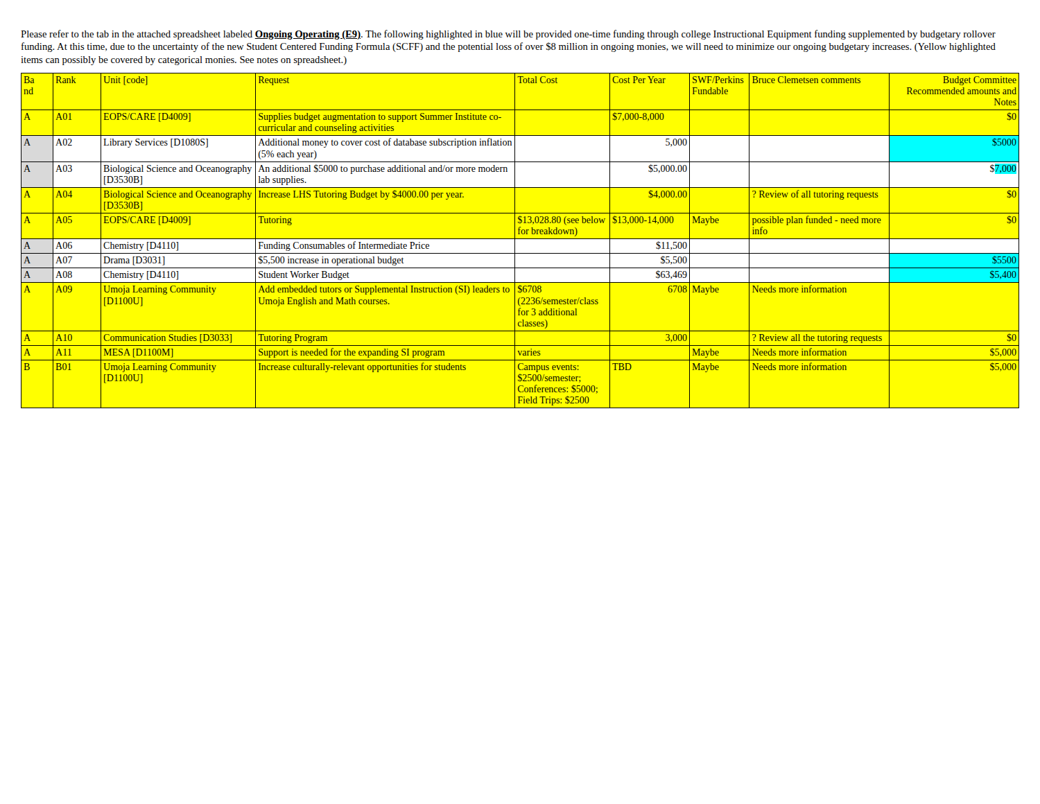Please refer to the tab in the attached spreadsheet labeled Ongoing Operating (E9). The following highlighted in blue will be provided one-time funding through college Instructional Equipment funding supplemented by budgetary rollover funding. At this time, due to the uncertainty of the new Student Centered Funding Formula (SCFF) and the potential loss of over $8 million in ongoing monies, we will need to minimize our ongoing budgetary increases. (Yellow highlighted items can possibly be covered by categorical monies. See notes on spreadsheet.)
| Ba nd | Rank | Unit [code] | Request | Total Cost | Cost Per Year | SWF/Perkins Fundable | Bruce Clemetsen comments | Budget Committee Recommended amounts and Notes |
| --- | --- | --- | --- | --- | --- | --- | --- | --- |
| A | A01 | EOPS/CARE [D4009] | Supplies budget augmentation to support Summer Institute co-curricular and counseling activities | | $7,000-8,000 | | | $0 |
| A | A02 | Library Services [D1080S] | Additional money to cover cost of database subscription inflation (5% each year) | | 5,000 | | | $5000 |
| A | A03 | Biological Science and Oceanography [D3530B] | An additional $5000 to purchase additional and/or more modern lab supplies. | | $5,000.00 | | | $ 7,000 |
| A | A04 | Biological Science and Oceanography [D3530B] | Increase LHS Tutoring Budget by $4000.00 per year. | | $4,000.00 | | ? Review of all tutoring requests | $0 |
| A | A05 | EOPS/CARE [D4009] | Tutoring | $13,028.80 (see below for breakdown) | $13,000-14,000 | Maybe | possible plan funded - need more info | $0 |
| A | A06 | Chemistry [D4110] | Funding Consumables of Intermediate Price | | $11,500 | | | |
| A | A07 | Drama [D3031] | $5,500 increase in operational budget | | $5,500 | | | $5500 |
| A | A08 | Chemistry [D4110] | Student Worker Budget | | $63,469 | | | $5,400 |
| A | A09 | Umoja Learning Community [D1100U] | Add embedded tutors or Supplemental Instruction (SI) leaders to Umoja English and Math courses. | $6708 (2236/semester/class for 3 additional classes) | 6708 | Maybe | Needs more information | |
| A | A10 | Communication Studies [D3033] | Tutoring Program | | 3,000 | | ? Review all the tutoring requests | $0 |
| A | A11 | MESA [D1100M] | Support is needed for the expanding SI program | varies | | Maybe | Needs more information | $5,000 |
| B | B01 | Umoja Learning Community [D1100U] | Increase culturally-relevant opportunities for students | Campus events: $2500/semester; Conferences: $5000; Field Trips: $2500 | TBD | Maybe | Needs more information | $5,000 |